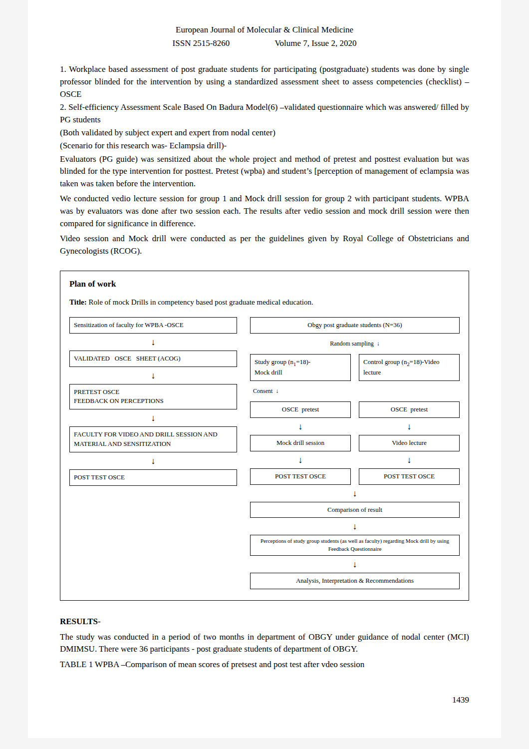European Journal of Molecular & Clinical Medicine
ISSN 2515-8260 Volume 7, Issue 2, 2020
1. Workplace based assessment of post graduate students for participating (postgraduate) students was done by single professor blinded for the intervention by using a standardized assessment sheet to assess competencies (checklist) – OSCE
2. Self-efficiency Assessment Scale Based On Badura Model(6) –validated questionnaire which was answered/ filled by PG students
(Both validated by subject expert and expert from nodal center)
(Scenario for this research was- Eclampsia drill)-
Evaluators (PG guide) was sensitized about the whole project and method of pretest and posttest evaluation but was blinded for the type intervention for posttest. Pretest (wpba) and student’s [perception of management of eclampsia was taken was taken before the intervention.
We conducted vedio lecture session for group 1 and Mock drill session for group 2 with participant students. WPBA was by evaluators was done after two session each. The results after vedio session and mock drill session were then compared for significance in difference.
Video session and Mock drill were conducted as per the guidelines given by Royal College of Obstetricians and Gynecologists (RCOG).
Plan of work
Title: Role of mock Drills in competency based post graduate medical education.
Sensitization of faculty for WPBA -OSCE
↓
VALIDATED OSCE SHEET (ACOG)
↓
PRETEST OSCE
FEEDBACK ON PERCEPTIONS
↓
FACULTY FOR VIDEO AND DRILL SESSION AND MATERIAL AND SENSITIZATION
↓
POST TEST OSCE
Obgy post graduate students (N=36)
Random sampling ↓
Study group (n1=18)-
Mock drill
Control group (n2=18)-Video lecture
Consent ↓
OSCE pretest
OSCE pretest
↓
↓
Mock drill session
Video lecture
↓
↓
POST TEST OSCE
POST TEST OSCE
↓
Comparison of result
↓
Perceptions of study group students (as well as faculty) regarding Mock drill by using Feedback Questionnaire
↓
Analysis, Interpretation & Recommendations
RESULTS-
The study was conducted in a period of two months in department of OBGY under guidance of nodal center (MCI) DMIMSU. There were 36 participants - post graduate students of department of OBGY.
TABLE 1 WPBA –Comparison of mean scores of pretsest and post test after vdeo session
1439